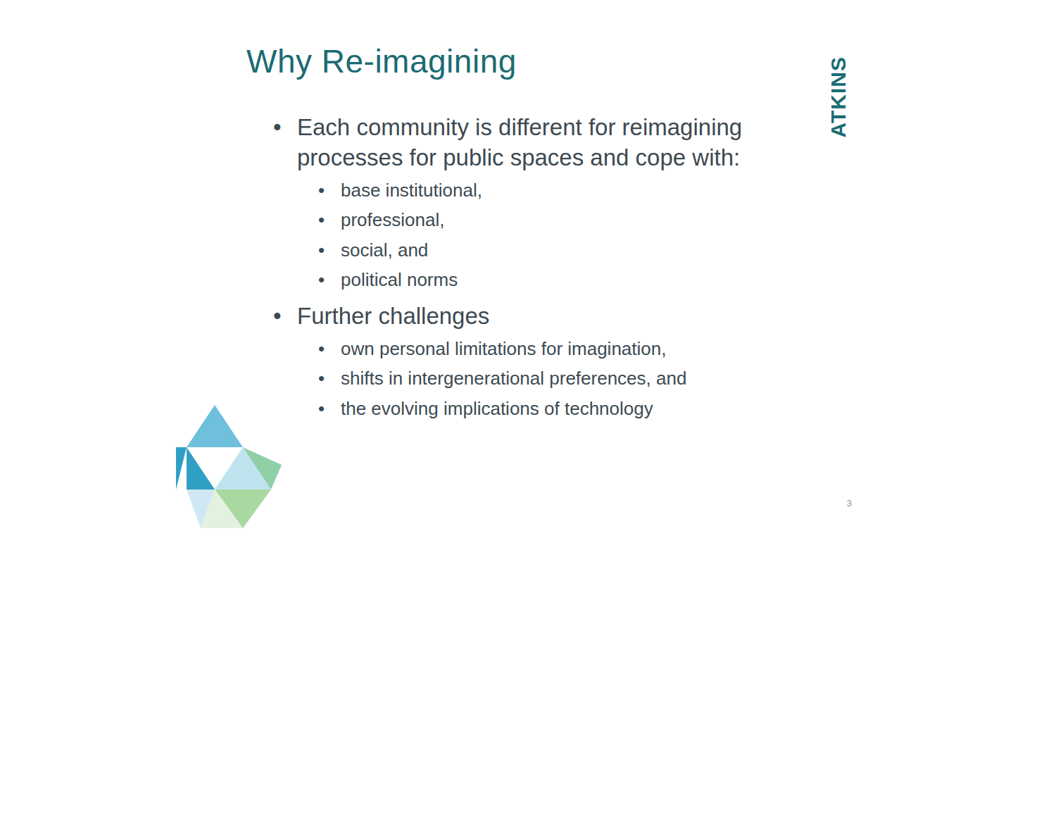Why Re-imagining
ATKINS
• Each community is different for reimagining processes for public spaces and cope with:
•base institutional,
•professional,
•social, and
•political norms
• Further challenges
•own personal limitations for imagination,
•shifts in intergenerational preferences, and
•the evolving implications of technology
3